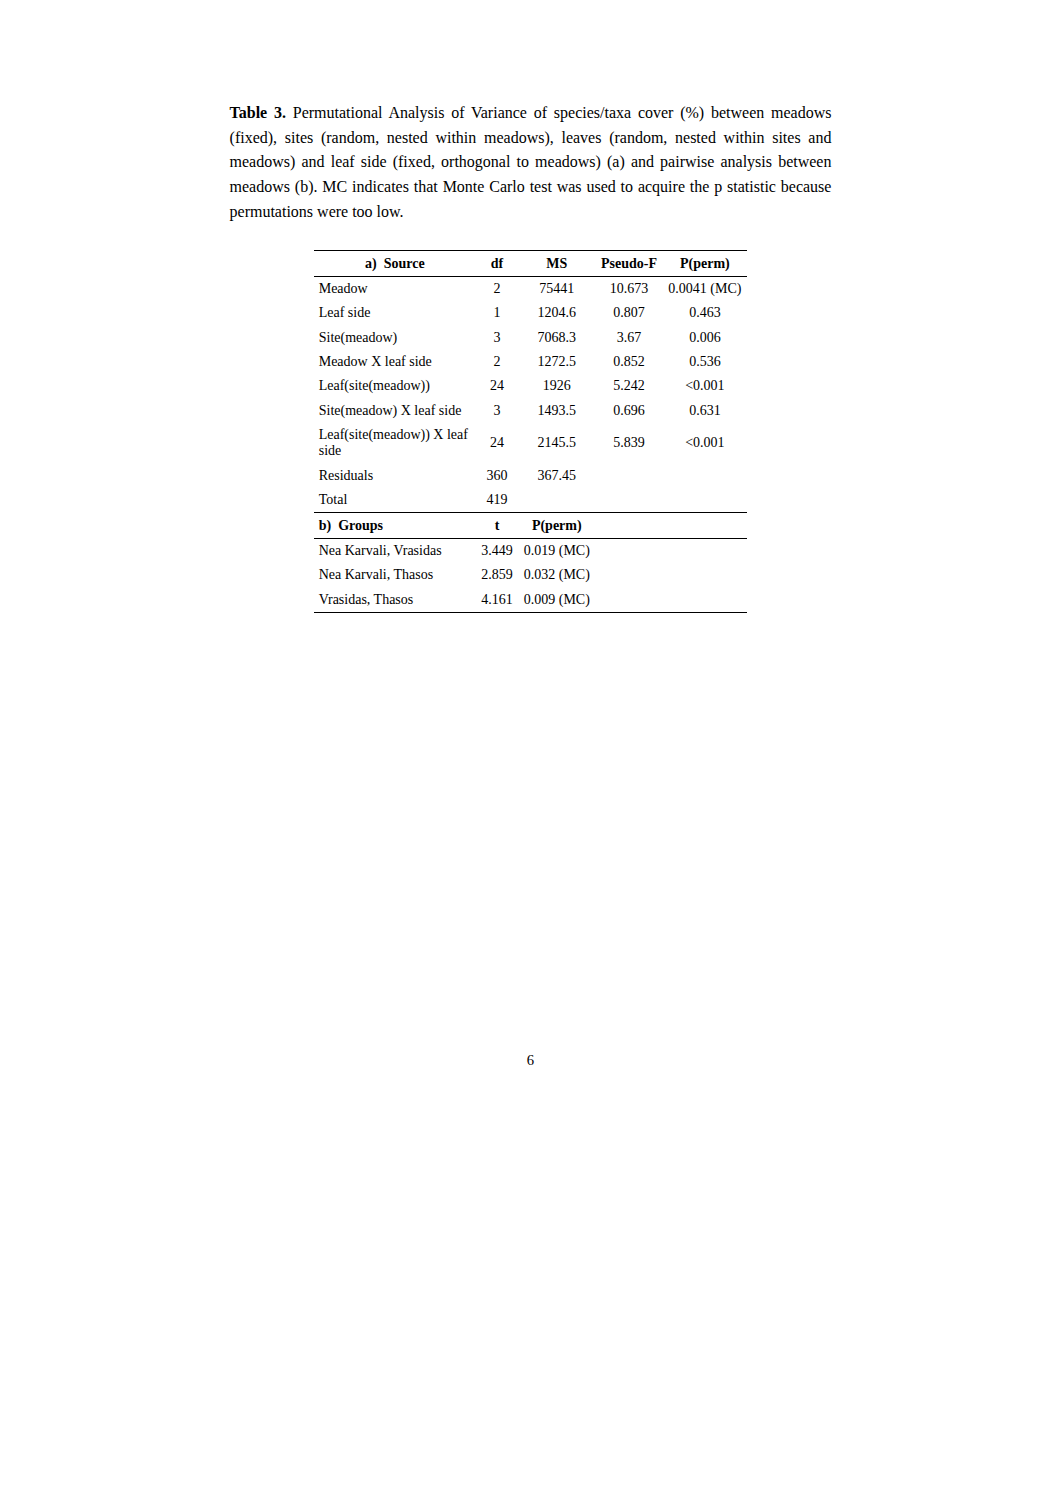Table 3. Permutational Analysis of Variance of species/taxa cover (%) between meadows (fixed), sites (random, nested within meadows), leaves (random, nested within sites and meadows) and leaf side (fixed, orthogonal to meadows) (a) and pairwise analysis between meadows (b). MC indicates that Monte Carlo test was used to acquire the p statistic because permutations were too low.
| a) Source | df | MS | Pseudo-F | P(perm) |
| --- | --- | --- | --- | --- |
| Meadow | 2 | 75441 | 10.673 | 0.0041 (MC) |
| Leaf side | 1 | 1204.6 | 0.807 | 0.463 |
| Site(meadow) | 3 | 7068.3 | 3.67 | 0.006 |
| Meadow X leaf side | 2 | 1272.5 | 0.852 | 0.536 |
| Leaf(site(meadow)) | 24 | 1926 | 5.242 | <0.001 |
| Site(meadow) X leaf side | 3 | 1493.5 | 0.696 | 0.631 |
| Leaf(site(meadow)) X leaf side | 24 | 2145.5 | 5.839 | <0.001 |
| Residuals | 360 | 367.45 | | |
| Total | 419 | | | |
| b) Groups | t | P(perm) | | |
| Nea Karvali, Vrasidas | 3.449 | 0.019 (MC) | | |
| Nea Karvali, Thasos | 2.859 | 0.032 (MC) | | |
| Vrasidas, Thasos | 4.161 | 0.009 (MC) | | |
6